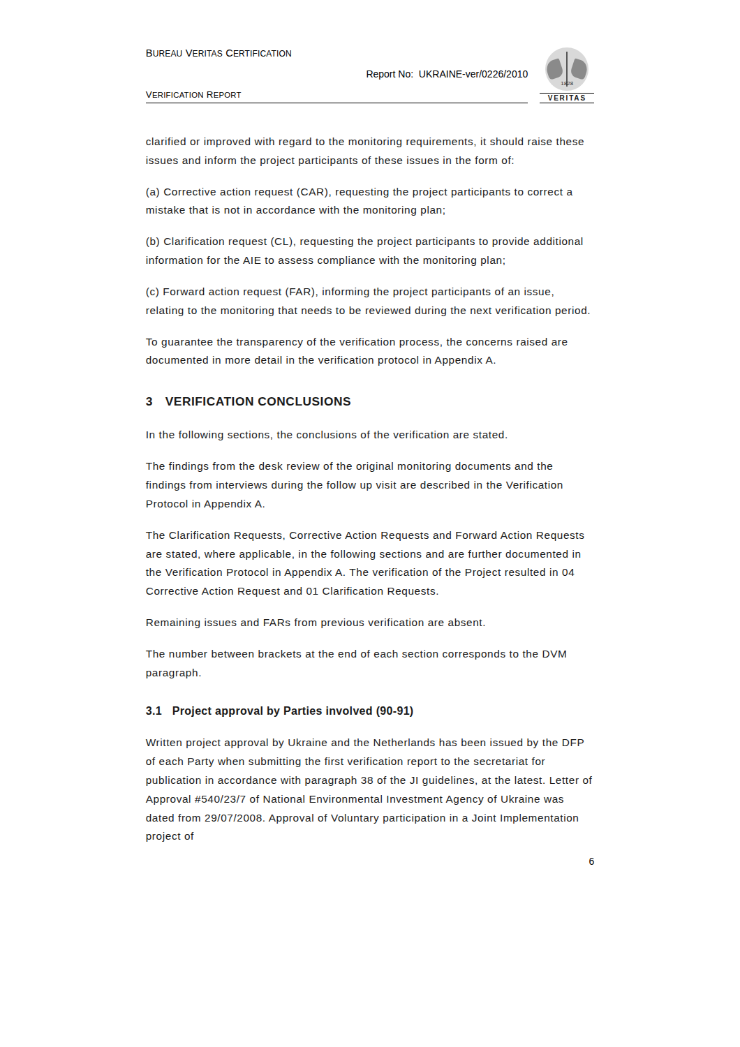VERITAS
BUREAU VERITAS CERTIFICATION
Report No: UKRAINE-ver/0226/2010
VERIFICATION REPORT
clarified or improved with regard to the monitoring requirements, it should raise these issues and inform the project participants of these issues in the form of:
(a) Corrective action request (CAR), requesting the project participants to correct a mistake that is not in accordance with the monitoring plan;
(b) Clarification request (CL), requesting the project participants to provide additional information for the AIE to assess compliance with the monitoring plan;
(c) Forward action request (FAR), informing the project participants of an issue, relating to the monitoring that needs to be reviewed during the next verification period.
To guarantee the transparency of the verification process, the concerns raised are documented in more detail in the verification protocol in Appendix A.
3 VERIFICATION CONCLUSIONS
In the following sections, the conclusions of the verification are stated.
The findings from the desk review of the original monitoring documents and the findings from interviews during the follow up visit are described in the Verification Protocol in Appendix A.
The Clarification Requests, Corrective Action Requests and Forward Action Requests are stated, where applicable, in the following sections and are further documented in the Verification Protocol in Appendix A. The verification of the Project resulted in 04 Corrective Action Request and 01 Clarification Requests.
Remaining issues and FARs from previous verification are absent.
The number between brackets at the end of each section corresponds to the DVM paragraph.
3.1 Project approval by Parties involved (90-91)
Written project approval by Ukraine and the Netherlands has been issued by the DFP of each Party when submitting the first verification report to the secretariat for publication in accordance with paragraph 38 of the JI guidelines, at the latest. Letter of Approval #540/23/7 of National Environmental Investment Agency of Ukraine was dated from 29/07/2008. Approval of Voluntary participation in a Joint Implementation project of
6